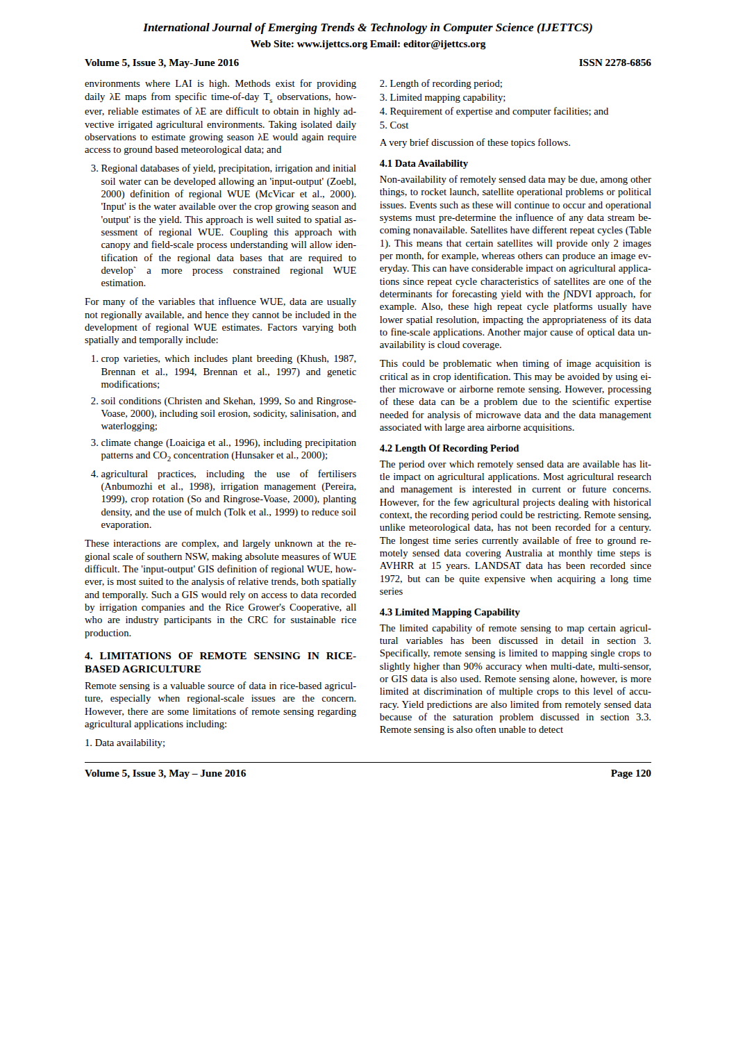International Journal of Emerging Trends & Technology in Computer Science (IJETTCS)
Web Site: www.ijettcs.org Email: editor@ijettcs.org
Volume 5, Issue 3, May-June 2016 ISSN 2278-6856
environments where LAI is high. Methods exist for providing daily λE maps from specific time-of-day Ts observations, however, reliable estimates of λE are difficult to obtain in highly advective irrigated agricultural environments. Taking isolated daily observations to estimate growing season λE would again require access to ground based meteorological data; and
Regional databases of yield, precipitation, irrigation and initial soil water can be developed allowing an 'input-output' (Zoebl, 2000) definition of regional WUE (McVicar et al., 2000). 'Input' is the water available over the crop growing season and 'output' is the yield. This approach is well suited to spatial assessment of regional WUE. Coupling this approach with canopy and field-scale process understanding will allow identification of the regional data bases that are required to develop` a more process constrained regional WUE estimation.
For many of the variables that influence WUE, data are usually not regionally available, and hence they cannot be included in the development of regional WUE estimates. Factors varying both spatially and temporally include:
crop varieties, which includes plant breeding (Khush, 1987, Brennan et al., 1994, Brennan et al., 1997) and genetic modifications;
soil conditions (Christen and Skehan, 1999, So and Ringrose-Voase, 2000), including soil erosion, sodicity, salinisation, and waterlogging;
climate change (Loaiciga et al., 1996), including precipitation patterns and CO2 concentration (Hunsaker et al., 2000);
agricultural practices, including the use of fertilisers (Anbumozhi et al., 1998), irrigation management (Pereira, 1999), crop rotation (So and Ringrose-Voase, 2000), planting density, and the use of mulch (Tolk et al., 1999) to reduce soil evaporation.
These interactions are complex, and largely unknown at the regional scale of southern NSW, making absolute measures of WUE difficult. The 'input-output' GIS definition of regional WUE, however, is most suited to the analysis of relative trends, both spatially and temporally. Such a GIS would rely on access to data recorded by irrigation companies and the Rice Grower's Cooperative, all who are industry participants in the CRC for sustainable rice production.
4. Limitations of Remote Sensing in Rice-Based Agriculture
Remote sensing is a valuable source of data in rice-based agriculture, especially when regional-scale issues are the concern. However, there are some limitations of remote sensing regarding agricultural applications including:
1. Data availability;
2. Length of recording period;
3. Limited mapping capability;
4. Requirement of expertise and computer facilities; and
5. Cost
A very brief discussion of these topics follows.
4.1 Data Availability
Non-availability of remotely sensed data may be due, among other things, to rocket launch, satellite operational problems or political issues. Events such as these will continue to occur and operational systems must pre-determine the influence of any data stream becoming nonavailable. Satellites have different repeat cycles (Table 1). This means that certain satellites will provide only 2 images per month, for example, whereas others can produce an image everyday. This can have considerable impact on agricultural applications since repeat cycle characteristics of satellites are one of the determinants for forecasting yield with the ∫NDVI approach, for example. Also, these high repeat cycle platforms usually have lower spatial resolution, impacting the appropriateness of its data to fine-scale applications. Another major cause of optical data unavailability is cloud coverage.
This could be problematic when timing of image acquisition is critical as in crop identification. This may be avoided by using either microwave or airborne remote sensing. However, processing of these data can be a problem due to the scientific expertise needed for analysis of microwave data and the data management associated with large area airborne acquisitions.
4.2 Length Of Recording Period
The period over which remotely sensed data are available has little impact on agricultural applications. Most agricultural research and management is interested in current or future concerns. However, for the few agricultural projects dealing with historical context, the recording period could be restricting. Remote sensing, unlike meteorological data, has not been recorded for a century. The longest time series currently available of free to ground remotely sensed data covering Australia at monthly time steps is AVHRR at 15 years. LANDSAT data has been recorded since 1972, but can be quite expensive when acquiring a long time series
4.3 Limited Mapping Capability
The limited capability of remote sensing to map certain agricultural variables has been discussed in detail in section 3. Specifically, remote sensing is limited to mapping single crops to slightly higher than 90% accuracy when multi-date, multi-sensor, or GIS data is also used. Remote sensing alone, however, is more limited at discrimination of multiple crops to this level of accuracy. Yield predictions are also limited from remotely sensed data because of the saturation problem discussed in section 3.3. Remote sensing is also often unable to detect
Volume 5, Issue 3, May – June 2016 Page 120